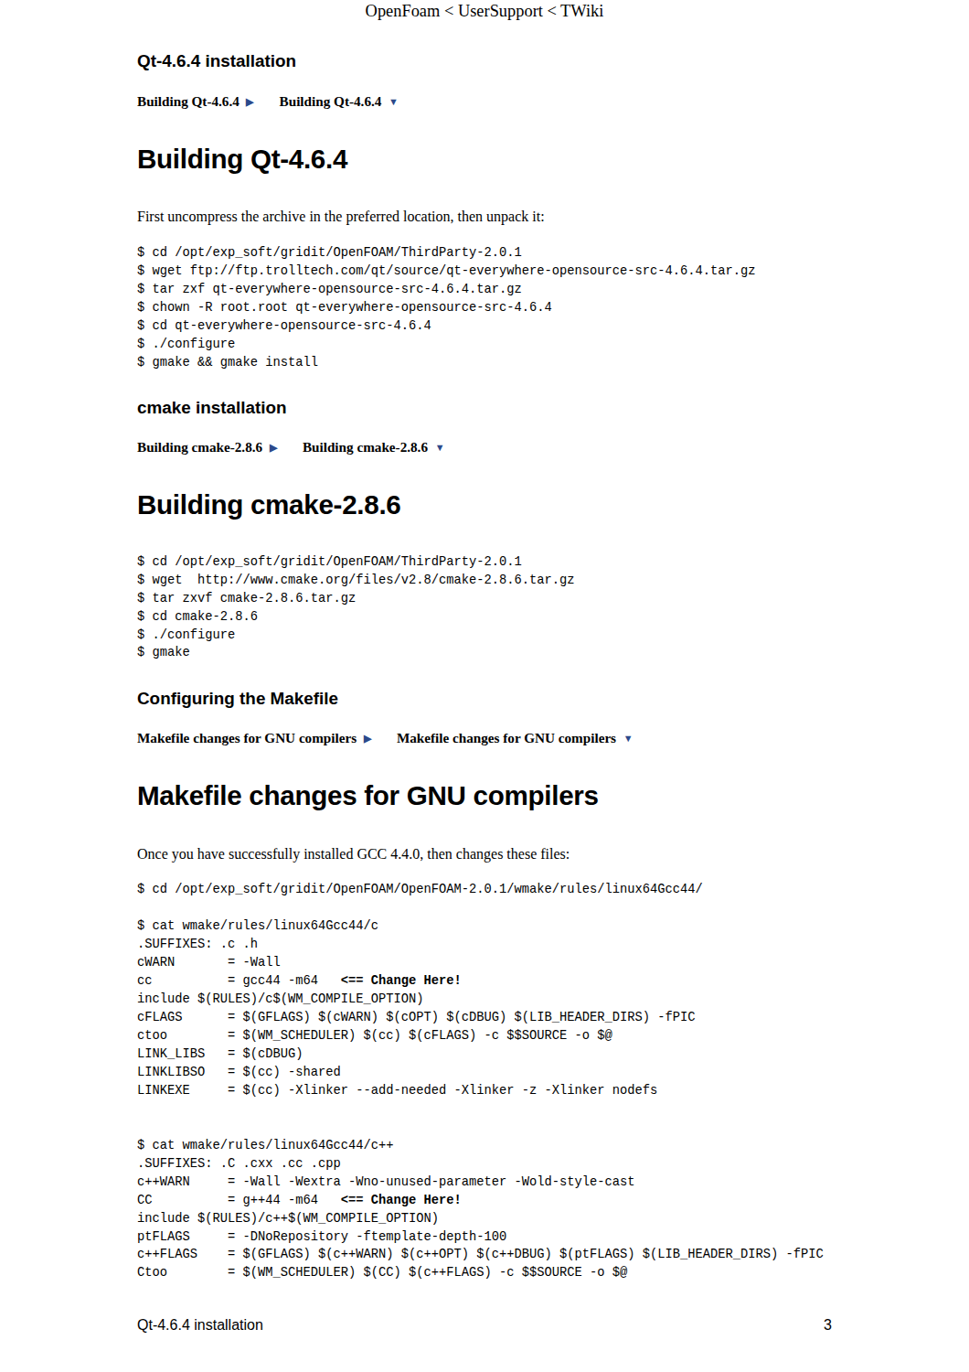OpenFoam < UserSupport < TWiki
Qt-4.6.4 installation
Building Qt-4.6.4 ▶ Building Qt-4.6.4 ▼
Building Qt-4.6.4
First uncompress the archive in the preferred location, then unpack it:
$ cd /opt/exp_soft/gridit/OpenFOAM/ThirdParty-2.0.1
$ wget ftp://ftp.trolltech.com/qt/source/qt-everywhere-opensource-src-4.6.4.tar.gz
$ tar zxf qt-everywhere-opensource-src-4.6.4.tar.gz
$ chown -R root.root qt-everywhere-opensource-src-4.6.4
$ cd qt-everywhere-opensource-src-4.6.4
$ ./configure
$ gmake && gmake install
cmake installation
Building cmake-2.8.6 ▶ Building cmake-2.8.6 ▼
Building cmake-2.8.6
$ cd /opt/exp_soft/gridit/OpenFOAM/ThirdParty-2.0.1
$ wget  http://www.cmake.org/files/v2.8/cmake-2.8.6.tar.gz
$ tar zxvf cmake-2.8.6.tar.gz
$ cd cmake-2.8.6
$ ./configure
$ gmake
Configuring the Makefile
Makefile changes for GNU compilers ▶ Makefile changes for GNU compilers ▼
Makefile changes for GNU compilers
Once you have successfully installed GCC 4.4.0, then changes these files:
$ cd /opt/exp_soft/gridit/OpenFOAM/OpenFOAM-2.0.1/wmake/rules/linux64Gcc44/

$ cat wmake/rules/linux64Gcc44/c
.SUFFIXES: .c .h
cWARN       = -Wall
cc          = gcc44 -m64   <== Change Here!
include $(RULES)/c$(WM_COMPILE_OPTION)
cFLAGS      = $(GFLAGS) $(cWARN) $(cOPT) $(cDBUG) $(LIB_HEADER_DIRS) -fPIC
ctoo        = $(WM_SCHEDULER) $(cc) $(cFLAGS) -c $$SOURCE -o $@
LINK_LIBS   = $(cDBUG)
LINKLIBSO   = $(cc) -shared
LINKEXE     = $(cc) -Xlinker --add-needed -Xlinker -z -Xlinker nodefs


$ cat wmake/rules/linux64Gcc44/c++
.SUFFIXES: .C .cxx .cc .cpp
c++WARN     = -Wall -Wextra -Wno-unused-parameter -Wold-style-cast
CC          = g++44 -m64   <== Change Here!
include $(RULES)/c++$(WM_COMPILE_OPTION)
ptFLAGS     = -DNoRepository -ftemplate-depth-100
c++FLAGS    = $(GFLAGS) $(c++WARN) $(c++OPT) $(c++DBUG) $(ptFLAGS) $(LIB_HEADER_DIRS) -fPIC
Ctoo        = $(WM_SCHEDULER) $(CC) $(c++FLAGS) -c $$SOURCE -o $@
Qt-4.6.4 installation
3